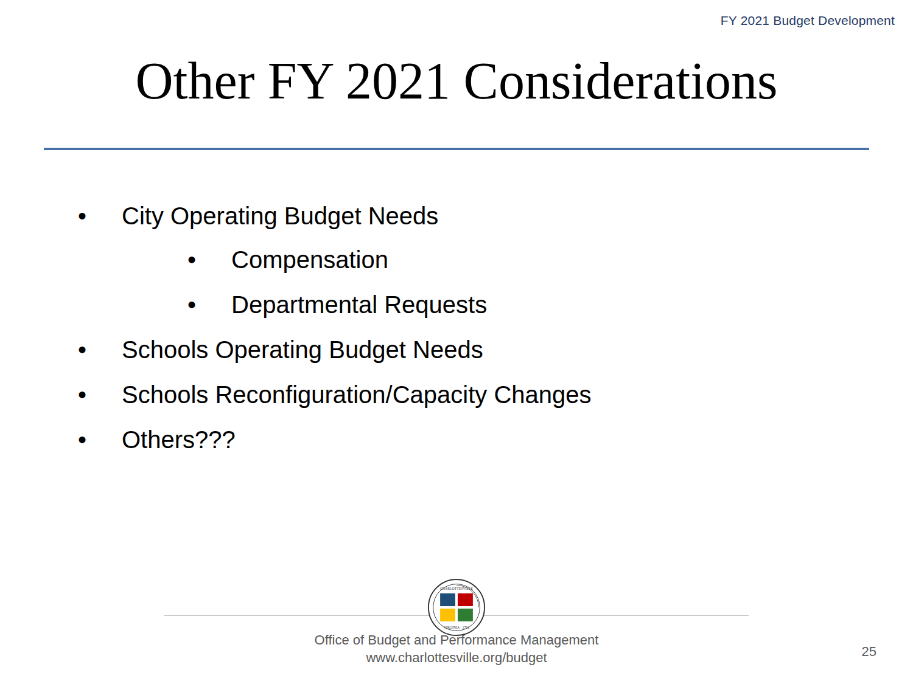FY 2021 Budget Development
Other FY 2021 Considerations
City Operating Budget Needs
Compensation
Departmental Requests
Schools Operating Budget Needs
Schools Reconfiguration/Capacity Changes
Others???
CHARLOTTESVILLE VIRGINIA · 1762
Office of Budget and Performance Management
www.charlottesville.org/budget
25